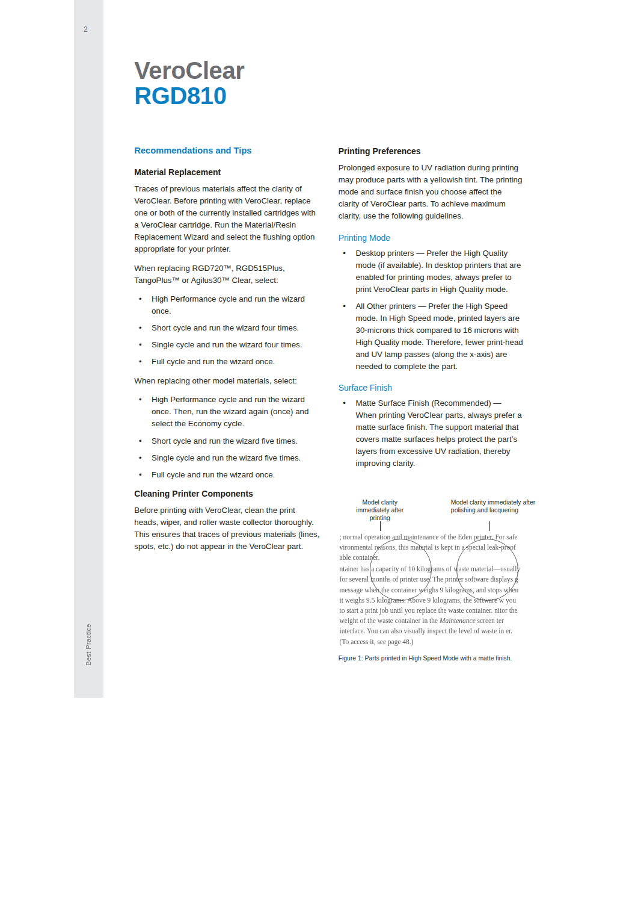2
Best Practice
VeroClear
RGD810
Recommendations and Tips
Material Replacement
Traces of previous materials affect the clarity of VeroClear. Before printing with VeroClear, replace one or both of the currently installed cartridges with a VeroClear cartridge. Run the Material/Resin Replacement Wizard and select the flushing option appropriate for your printer.
When replacing RGD720™, RGD515Plus, TangoPlus™ or Agilus30™ Clear, select:
High Performance cycle and run the wizard once.
Short cycle and run the wizard four times.
Single cycle and run the wizard four times.
Full cycle and run the wizard once.
When replacing other model materials, select:
High Performance cycle and run the wizard once. Then, run the wizard again (once) and select the Economy cycle.
Short cycle and run the wizard five times.
Single cycle and run the wizard five times.
Full cycle and run the wizard once.
Cleaning Printer Components
Before printing with VeroClear, clean the print heads, wiper, and roller waste collector thoroughly. This ensures that traces of previous materials (lines, spots, etc.) do not appear in the VeroClear part.
Printing Preferences
Prolonged exposure to UV radiation during printing may produce parts with a yellowish tint. The printing mode and surface finish you choose affect the clarity of VeroClear parts. To achieve maximum clarity, use the following guidelines.
Printing Mode
Desktop printers — Prefer the High Quality mode (if available). In desktop printers that are enabled for printing modes, always prefer to print VeroClear parts in High Quality mode.
All Other printers — Prefer the High Speed mode. In High Speed mode, printed layers are 30-microns thick compared to 16 microns with High Quality mode. Therefore, fewer print-head and UV lamp passes (along the x-axis) are needed to complete the part.
Surface Finish
Matte Surface Finish (Recommended) — When printing VeroClear parts, always prefer a matte surface finish. The support material that covers matte surfaces helps protect the part’s layers from excessive UV radiation, thereby improving clarity.
Model clarity immediately after printing
Model clarity immediately after polishing and lacquering
; normal operation and maintenance of the Eden printer. For safe vironmental reasons, this material is kept in a special leak-proof able container.
ntainer has a capacity of 10 kilograms of waste material—usually for several months of printer use. The printer software displays g message when the container weighs 9 kilograms, and stops when it weighs 9.5 kilograms. Above 9 kilograms, the software w you to start a print job until you replace the waste container. nitor the weight of the waste container in the Maintenance screen ter interface. You can also visually inspect the level of waste in er. (To access it, see page 48.)
Figure 1: Parts printed in High Speed Mode with a matte finish.